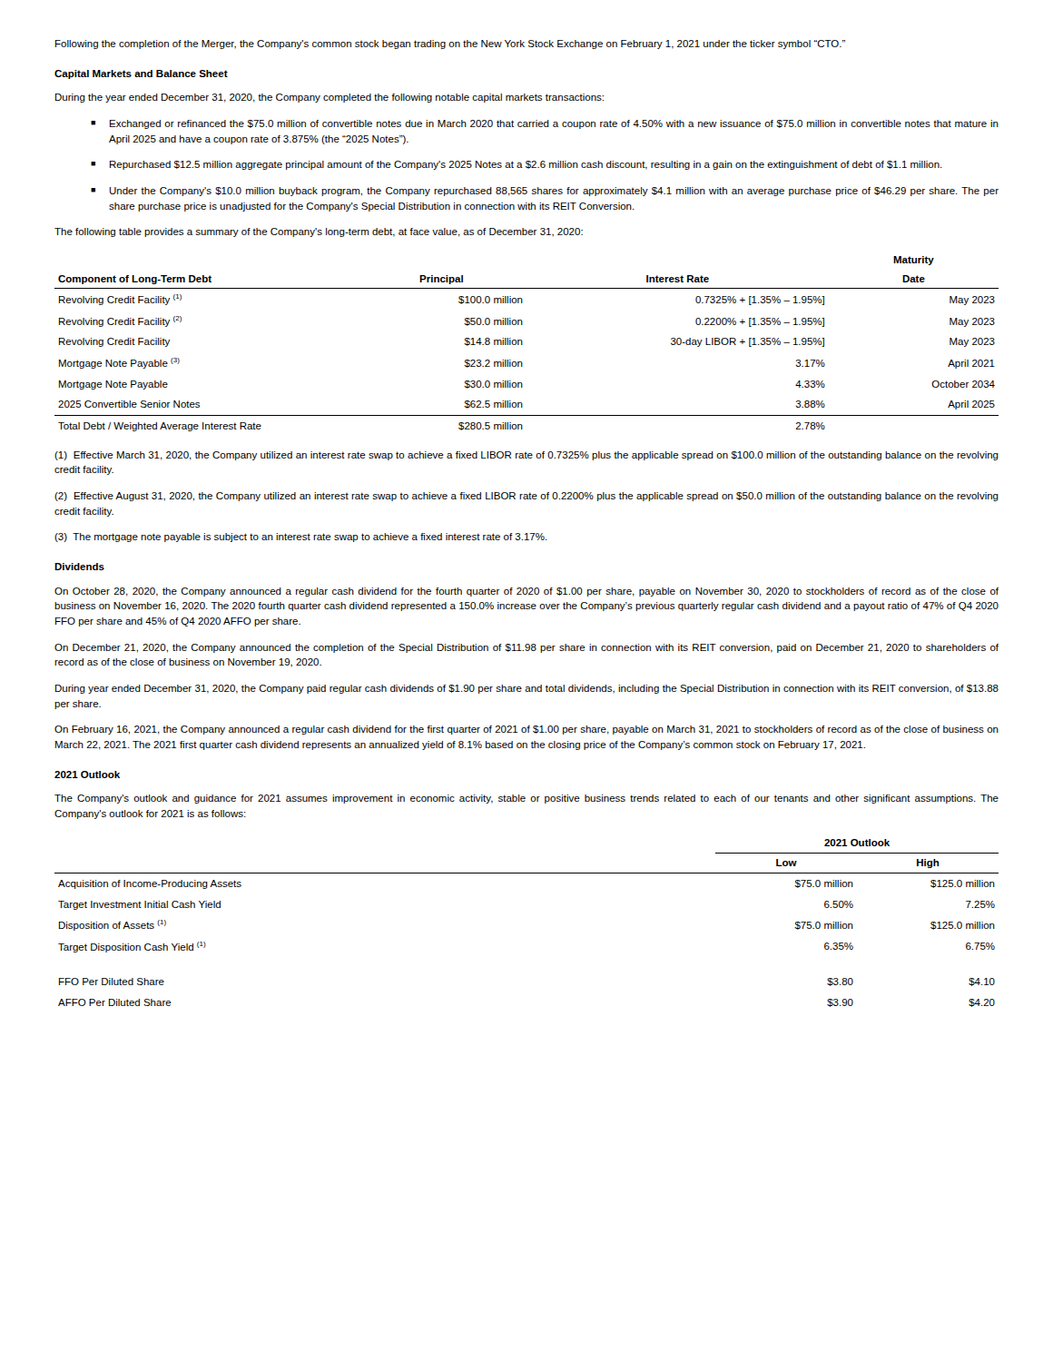Following the completion of the Merger, the Company's common stock began trading on the New York Stock Exchange on February 1, 2021 under the ticker symbol “CTO.”
Capital Markets and Balance Sheet
During the year ended December 31, 2020, the Company completed the following notable capital markets transactions:
Exchanged or refinanced the $75.0 million of convertible notes due in March 2020 that carried a coupon rate of 4.50% with a new issuance of $75.0 million in convertible notes that mature in April 2025 and have a coupon rate of 3.875% (the “2025 Notes”).
Repurchased $12.5 million aggregate principal amount of the Company's 2025 Notes at a $2.6 million cash discount, resulting in a gain on the extinguishment of debt of $1.1 million.
Under the Company's $10.0 million buyback program, the Company repurchased 88,565 shares for approximately $4.1 million with an average purchase price of $46.29 per share. The per share purchase price is unadjusted for the Company's Special Distribution in connection with its REIT Conversion.
The following table provides a summary of the Company's long-term debt, at face value, as of December 31, 2020:
| | | | Maturity |
| --- | --- | --- | --- |
| Component of Long-Term Debt | Principal | Interest Rate | Date |
| Revolving Credit Facility (1) | $100.0 million | 0.7325% + [1.35% – 1.95%] | May 2023 |
| Revolving Credit Facility (2) | $50.0 million | 0.2200% + [1.35% – 1.95%] | May 2023 |
| Revolving Credit Facility | $14.8 million | 30-day LIBOR + [1.35% – 1.95%] | May 2023 |
| Mortgage Note Payable (3) | $23.2 million | 3.17% | April 2021 |
| Mortgage Note Payable | $30.0 million | 4.33% | October 2034 |
| 2025 Convertible Senior Notes | $62.5 million | 3.88% | April 2025 |
| Total Debt / Weighted Average Interest Rate | $280.5 million | 2.78% | |
(1) Effective March 31, 2020, the Company utilized an interest rate swap to achieve a fixed LIBOR rate of 0.7325% plus the applicable spread on $100.0 million of the outstanding balance on the revolving credit facility.
(2) Effective August 31, 2020, the Company utilized an interest rate swap to achieve a fixed LIBOR rate of 0.2200% plus the applicable spread on $50.0 million of the outstanding balance on the revolving credit facility.
(3) The mortgage note payable is subject to an interest rate swap to achieve a fixed interest rate of 3.17%.
Dividends
On October 28, 2020, the Company announced a regular cash dividend for the fourth quarter of 2020 of $1.00 per share, payable on November 30, 2020 to stockholders of record as of the close of business on November 16, 2020. The 2020 fourth quarter cash dividend represented a 150.0% increase over the Company’s previous quarterly regular cash dividend and a payout ratio of 47% of Q4 2020 FFO per share and 45% of Q4 2020 AFFO per share.
On December 21, 2020, the Company announced the completion of the Special Distribution of $11.98 per share in connection with its REIT conversion, paid on December 21, 2020 to shareholders of record as of the close of business on November 19, 2020.
During year ended December 31, 2020, the Company paid regular cash dividends of $1.90 per share and total dividends, including the Special Distribution in connection with its REIT conversion, of $13.88 per share.
On February 16, 2021, the Company announced a regular cash dividend for the first quarter of 2021 of $1.00 per share, payable on March 31, 2021 to stockholders of record as of the close of business on March 22, 2021. The 2021 first quarter cash dividend represents an annualized yield of 8.1% based on the closing price of the Company’s common stock on February 17, 2021.
2021 Outlook
The Company's outlook and guidance for 2021 assumes improvement in economic activity, stable or positive business trends related to each of our tenants and other significant assumptions. The Company's outlook for 2021 is as follows:
| | 2021 Outlook |
| | Low | High |
| Acquisition of Income-Producing Assets | $75.0 million | $125.0 million |
| Target Investment Initial Cash Yield | 6.50% | 7.25% |
| Disposition of Assets (1) | $75.0 million | $125.0 million |
| Target Disposition Cash Yield (1) | 6.35% | 6.75% |
| FFO Per Diluted Share | $3.80 | $4.10 |
| AFFO Per Diluted Share | $3.90 | $4.20 |